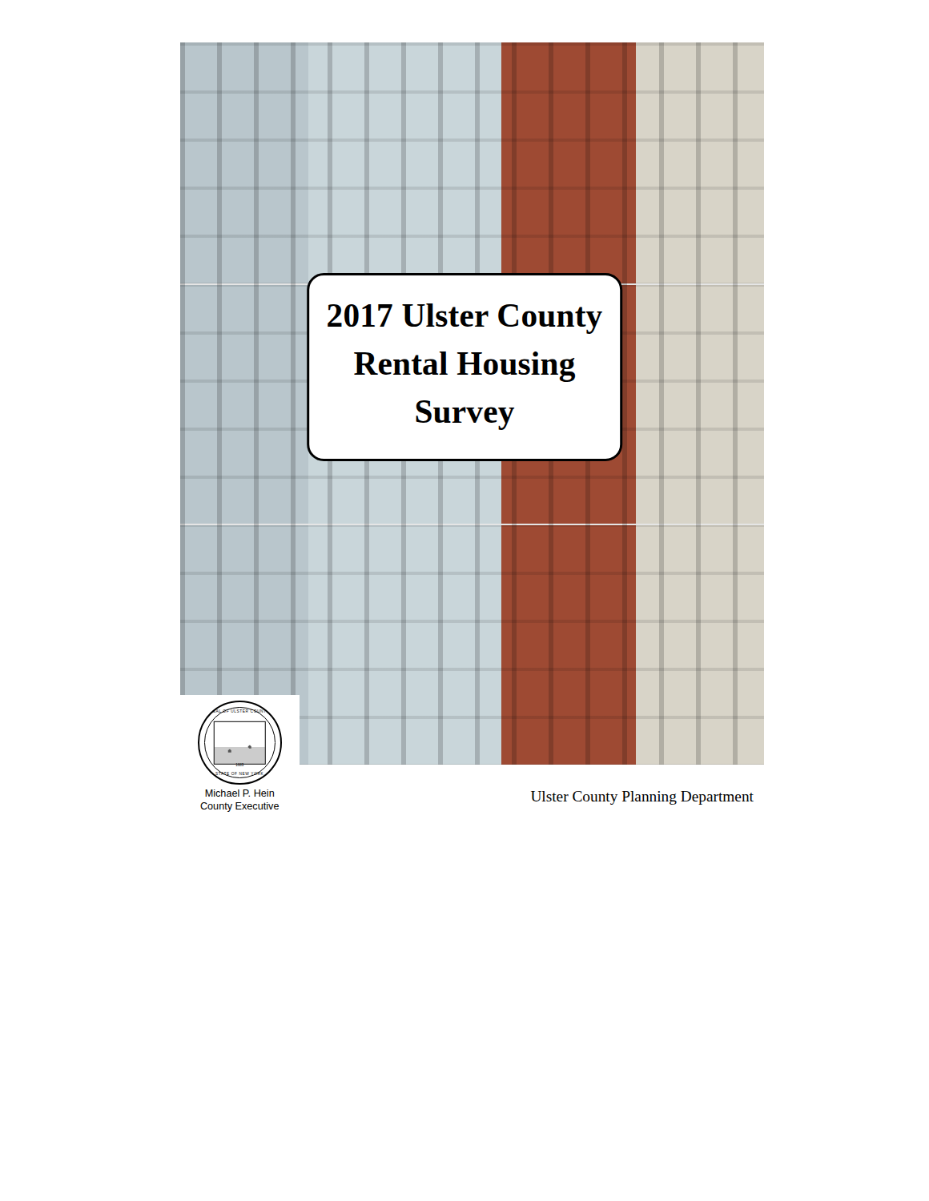2017 Ulster County
Rental Housing Survey
SEAL OF ULSTER COUNTY
1683
STATE OF NEW YORK
Michael P. Hein
County Executive
Ulster County Planning Department